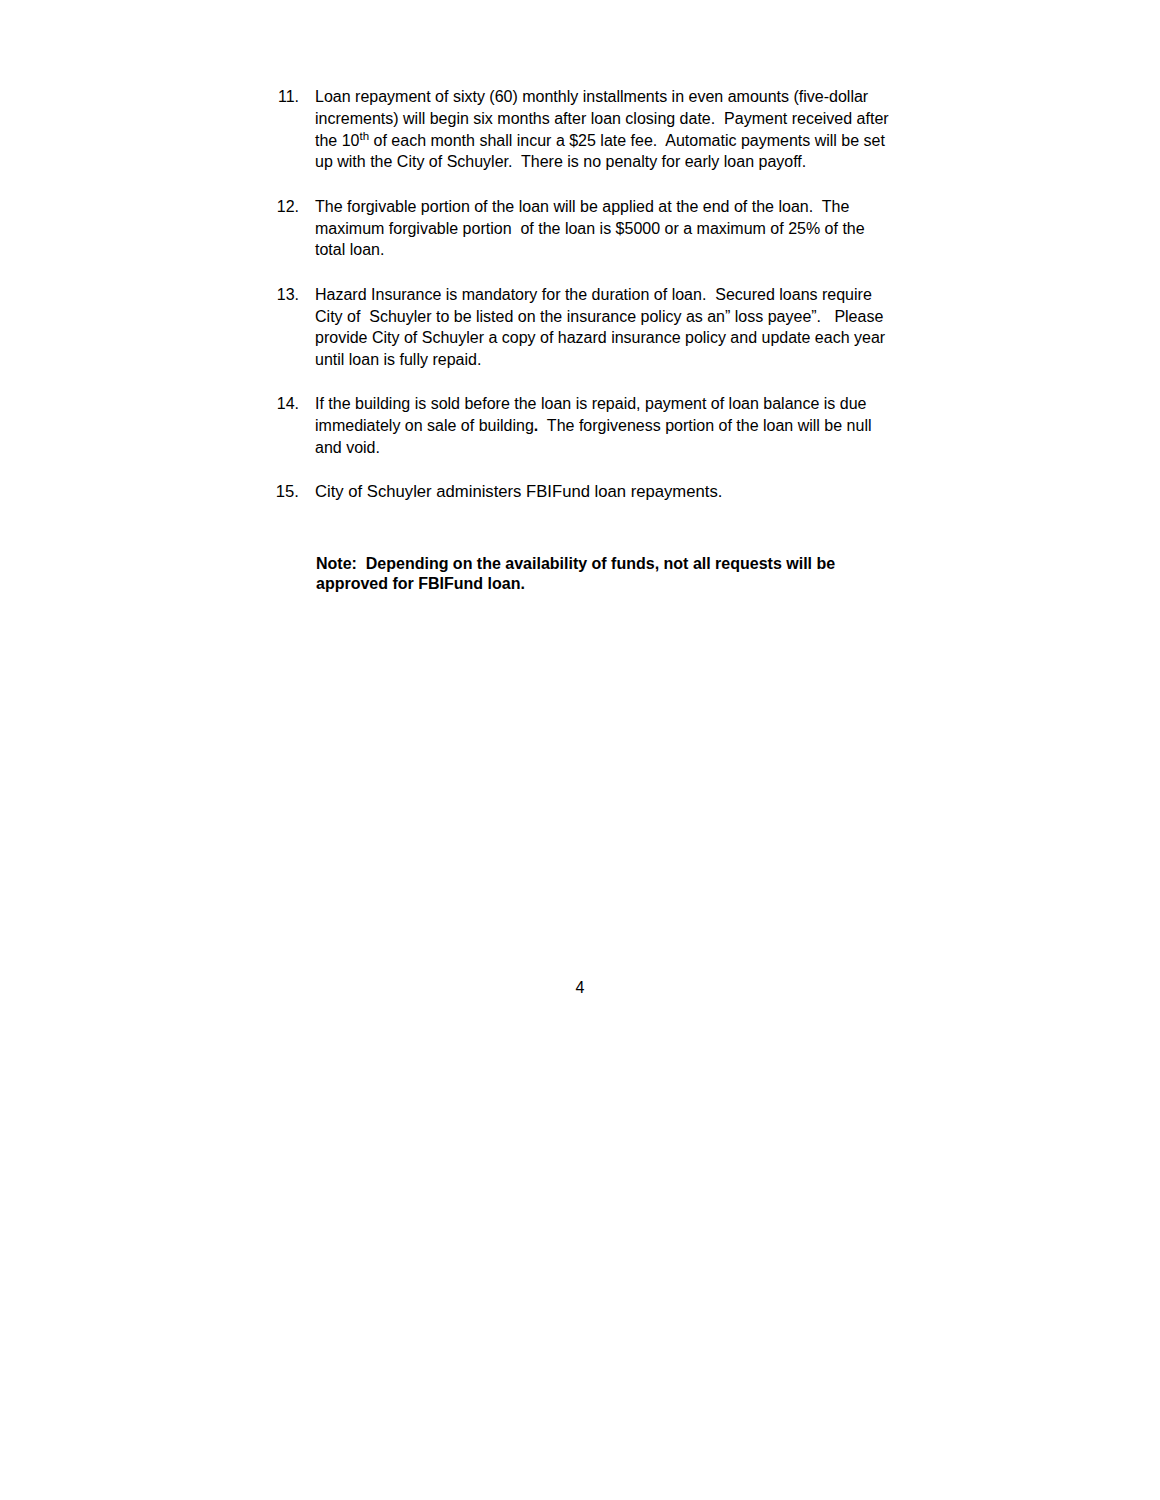Loan repayment of sixty (60) monthly installments in even amounts (five-dollar increments) will begin six months after loan closing date. Payment received after the 10th of each month shall incur a $25 late fee. Automatic payments will be set up with the City of Schuyler. There is no penalty for early loan payoff.
The forgivable portion of the loan will be applied at the end of the loan. The maximum forgivable portion of the loan is $5000 or a maximum of 25% of the total loan.
Hazard Insurance is mandatory for the duration of loan. Secured loans require City of Schuyler to be listed on the insurance policy as an” loss payee”. Please provide City of Schuyler a copy of hazard insurance policy and update each year until loan is fully repaid.
If the building is sold before the loan is repaid, payment of loan balance is due immediately on sale of building. The forgiveness portion of the loan will be null and void.
City of Schuyler administers FBIFund loan repayments.
Note: Depending on the availability of funds, not all requests will be approved for FBIFund loan.
4